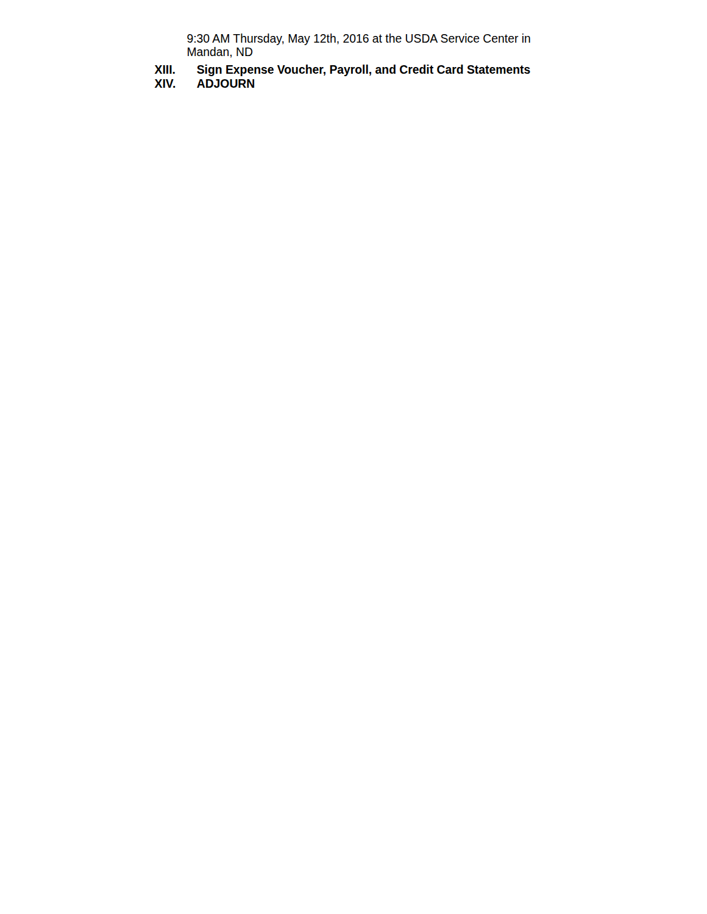9:30 AM Thursday, May 12th, 2016 at the USDA Service Center in Mandan, ND
| XIII. | Sign Expense Voucher, Payroll, and Credit Card Statements |
| XIV. | ADJOURN |